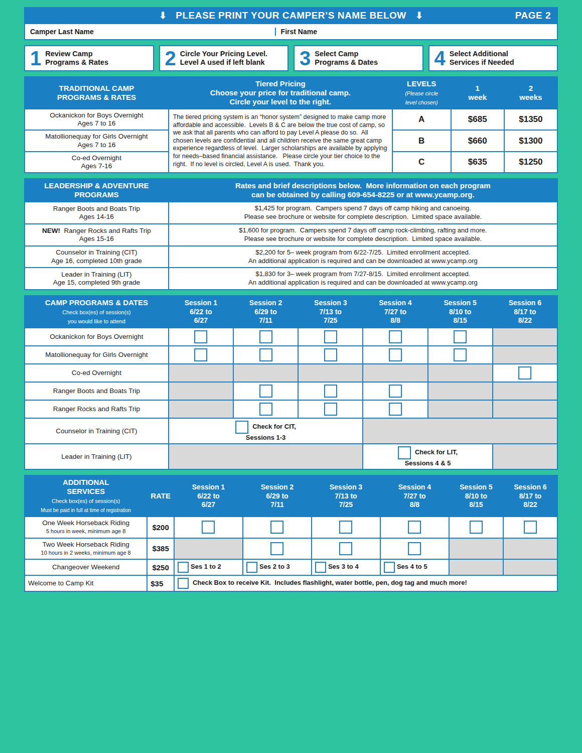⬇ PLEASE PRINT YOUR CAMPER’S NAME BELOW ⬇ PAGE 2
Camper Last Name
First Name
1
Review Camp
Programs & Rates
2
Circle Your Pricing Level.
Level A used if left blank
3
Select Camp
Programs & Dates
4
Select Additional
Services if Needed
| TRADITIONAL CAMP PROGRAMS & RATES | Tiered Pricing Choose your price for traditional camp. Circle your level to the right. | LEVELS (Please circle level chosen) | 1 week | 2 weeks |
| --- | --- | --- | --- | --- |
| Ockanickon for Boys Overnight Ages 7 to 16 | The tiered pricing system is an “honor system” designed to make camp more affordable and accessible. Levels B & C are below the true cost of camp, so we ask that all parents who can afford to pay Level A please do so. All chosen levels are confidential and all children receive the same great camp experience regardless of level. Larger scholarships are available by applying for needs–based financial assistance. Please circle your tier choice to the right. If no level is circled, Level A is used. Thank you. | A | $685 | $1350 |
| Matollionequay for Girls Overnight Ages 7 to 16 | B | $660 | $1300 |
| Co-ed Overnight Ages 7-16 | C | $635 | $1250 |
| LEADERSHIP & ADVENTURE PROGRAMS | Rates and brief descriptions below. More information on each program can be obtained by calling 609-654-8225 or at www.ycamp.org. |
| --- | --- |
| Ranger Boots and Boats Trip Ages 14-16 | $1,425 for program. Campers spend 7 days off camp hiking and canoeing. Please see brochure or website for complete description. Limited space available. |
| NEW! Ranger Rocks and Rafts Trip Ages 15-16 | $1,600 for program. Campers spend 7 days off camp rock-climbing, rafting and more. Please see brochure or website for complete description. Limited space available. |
| Counselor in Training (CIT) Age 16, completed 10th grade | $2,200 for 5– week program from 6/22-7/25. Limited enrollment accepted. An additional application is required and can be downloaded at www.ycamp.org |
| Leader in Training (LIT) Age 15, completed 9th grade | $1,830 for 3– week program from 7/27-8/15. Limited enrollment accepted. An additional application is required and can be downloaded at www.ycamp.org |
| CAMP PROGRAMS & DATES Check box(es) of session(s) you would like to attend | Session 1 6/22 to 6/27 | Session 2 6/29 to 7/11 | Session 3 7/13 to 7/25 | Session 4 7/27 to 8/8 | Session 5 8/10 to 8/15 | Session 6 8/17 to 8/22 |
| --- | --- | --- | --- | --- | --- | --- |
| Ockanickon for Boys Overnight | | | | | | |
| Matollionequay for Girls Overnight | | | | | | |
| Co-ed Overnight | | | | | | |
| Ranger Boots and Boats Trip | | | | | | |
| Ranger Rocks and Rafts Trip | | | | | | |
| Counselor in Training (CIT) | Check for CIT, Sessions 1-3 | |
| Leader in Training (LIT) | | Check for LIT, Sessions 4 & 5 | |
| ADDITIONAL SERVICES Check box(es) of session(s) Must be paid in full at time of registration | RATE | Session 1 6/22 to 6/27 | Session 2 6/29 to 7/11 | Session 3 7/13 to 7/25 | Session 4 7/27 to 8/8 | Session 5 8/10 to 8/15 | Session 6 8/17 to 8/22 |
| --- | --- | --- | --- | --- | --- | --- | --- |
| One Week Horseback Riding 5 hours in week, minimum age 8 | $200 | | | | | | |
| Two Week Horseback Riding 10 hours in 2 weeks, minimum age 8 | $385 | | | | | | |
| Changeover Weekend | $250 | Ses 1 to 2 | Ses 2 to 3 | Ses 3 to 4 | Ses 4 to 5 | | |
| Welcome to Camp Kit | $35 | Check Box to receive Kit. Includes flashlight, water bottle, pen, dog tag and much more! |